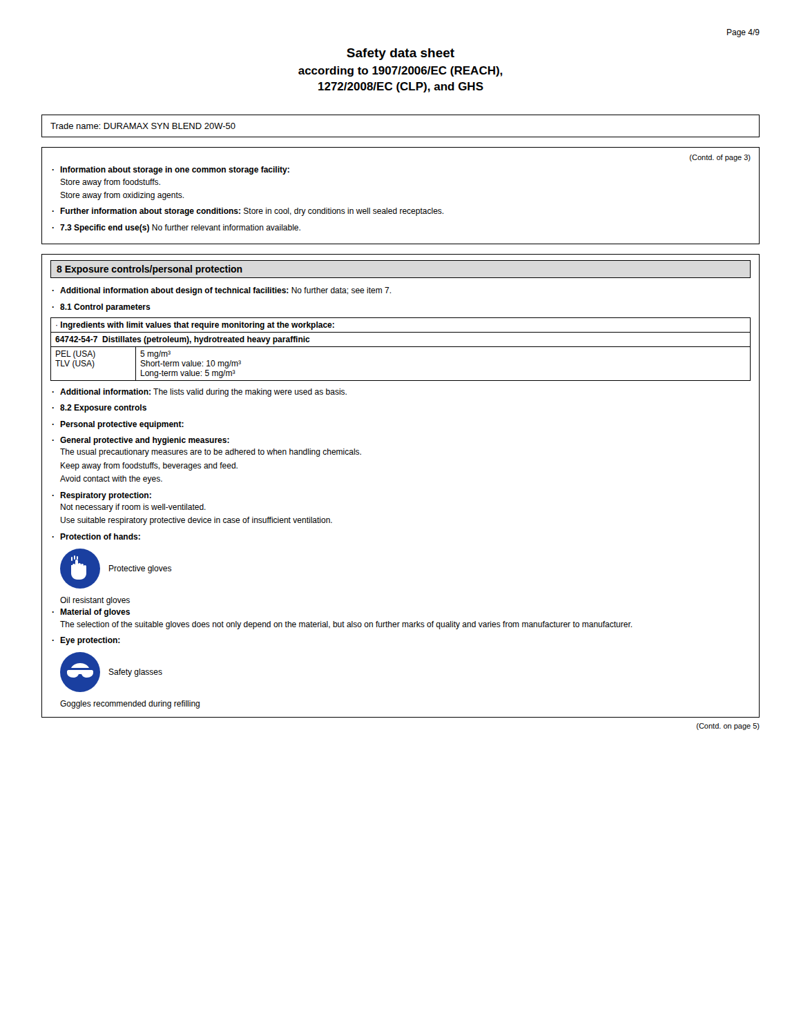Page 4/9
Safety data sheet
according to 1907/2006/EC (REACH),
1272/2008/EC (CLP), and GHS
Trade name: DURAMAX SYN BLEND 20W-50
(Contd. of page 3)
Information about storage in one common storage facility:
Store away from foodstuffs.
Store away from oxidizing agents.
Further information about storage conditions: Store in cool, dry conditions in well sealed receptacles.
7.3 Specific end use(s) No further relevant information available.
8 Exposure controls/personal protection
Additional information about design of technical facilities: No further data; see item 7.
8.1 Control parameters
| · Ingredients with limit values that require monitoring at the workplace: |
| 64742-54-7 Distillates (petroleum), hydrotreated heavy paraffinic |
| PEL (USA) TLV (USA) | 5 mg/m³ Short-term value: 10 mg/m³ Long-term value: 5 mg/m³ |
Additional information: The lists valid during the making were used as basis.
8.2 Exposure controls
Personal protective equipment:
General protective and hygienic measures:
The usual precautionary measures are to be adhered to when handling chemicals.
Keep away from foodstuffs, beverages and feed.
Avoid contact with the eyes.
Respiratory protection:
Not necessary if room is well-ventilated.
Use suitable respiratory protective device in case of insufficient ventilation.
Protection of hands:
Protective gloves
Oil resistant gloves
Material of gloves
The selection of the suitable gloves does not only depend on the material, but also on further marks of quality and varies from manufacturer to manufacturer.
Eye protection:
Safety glasses
Goggles recommended during refilling
(Contd. on page 5)